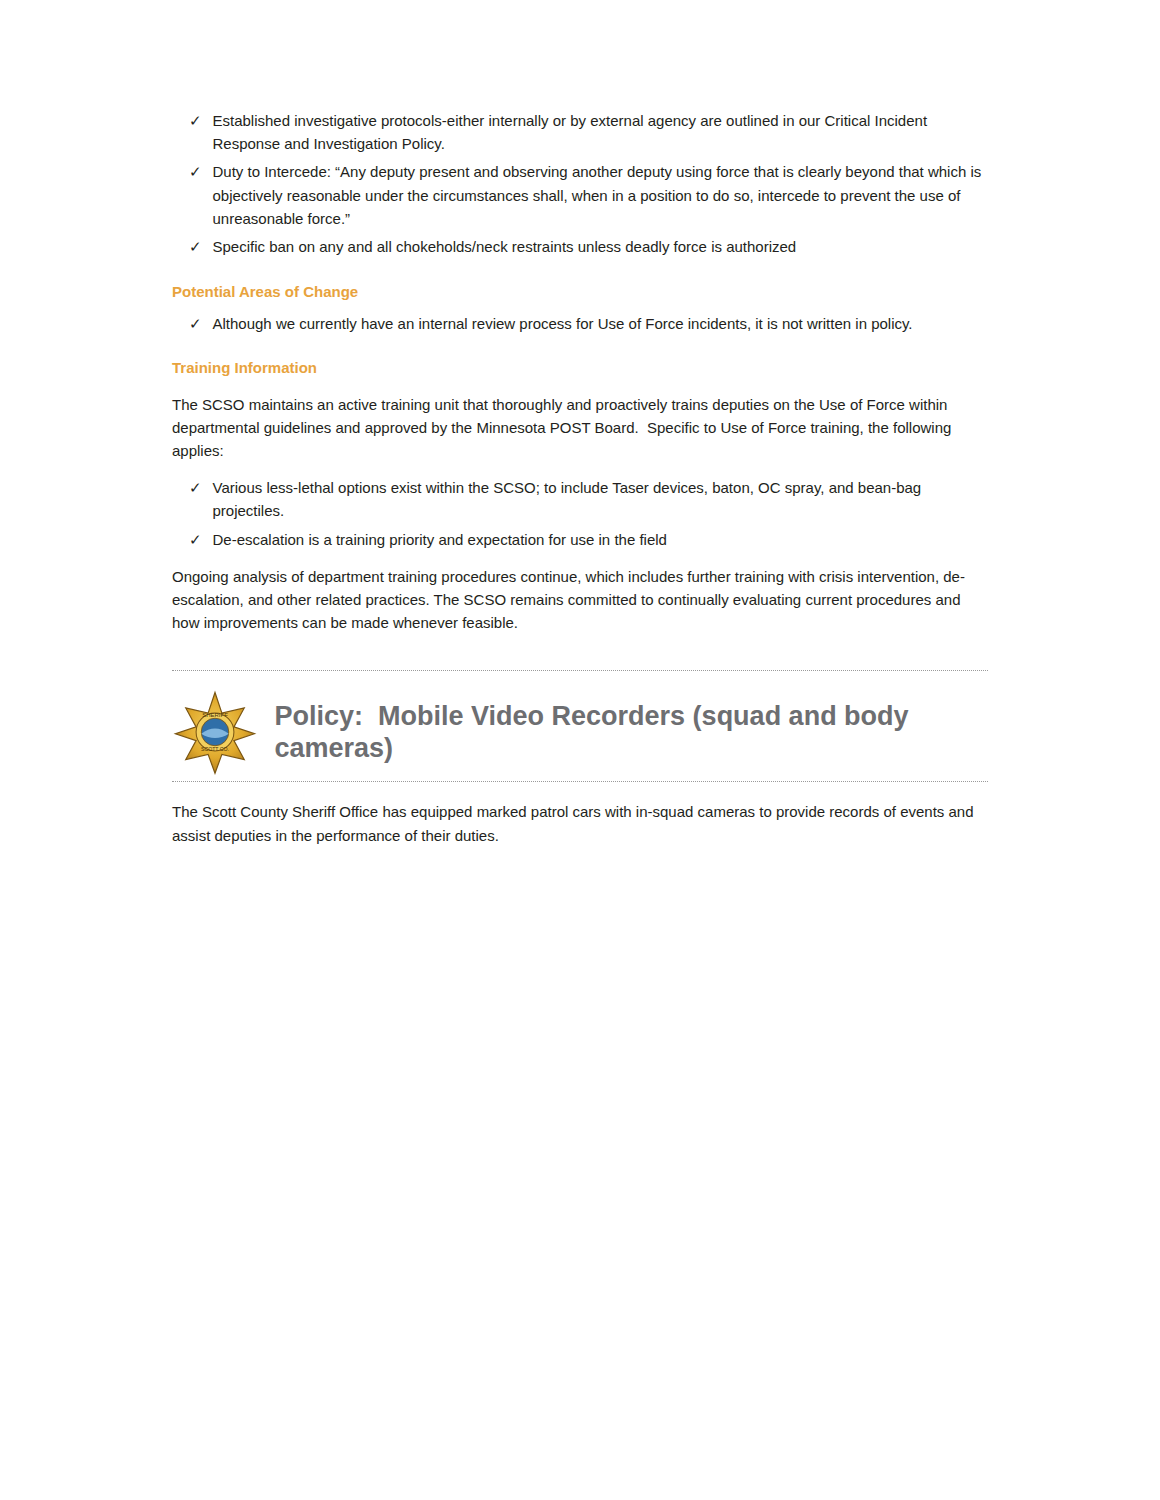Established investigative protocols-either internally or by external agency are outlined in our Critical Incident Response and Investigation Policy.
Duty to Intercede: “Any deputy present and observing another deputy using force that is clearly beyond that which is objectively reasonable under the circumstances shall, when in a position to do so, intercede to prevent the use of unreasonable force.”
Specific ban on any and all chokeholds/neck restraints unless deadly force is authorized
Potential Areas of Change
Although we currently have an internal review process for Use of Force incidents, it is not written in policy.
Training Information
The SCSO maintains an active training unit that thoroughly and proactively trains deputies on the Use of Force within departmental guidelines and approved by the Minnesota POST Board. Specific to Use of Force training, the following applies:
Various less-lethal options exist within the SCSO; to include Taser devices, baton, OC spray, and bean-bag projectiles.
De-escalation is a training priority and expectation for use in the field
Ongoing analysis of department training procedures continue, which includes further training with crisis intervention, de-escalation, and other related practices. The SCSO remains committed to continually evaluating current procedures and how improvements can be made whenever feasible.
SHERIFF SCOTT CO.
Policy: Mobile Video Recorders (squad and body cameras)
The Scott County Sheriff Office has equipped marked patrol cars with in-squad cameras to provide records of events and assist deputies in the performance of their duties.